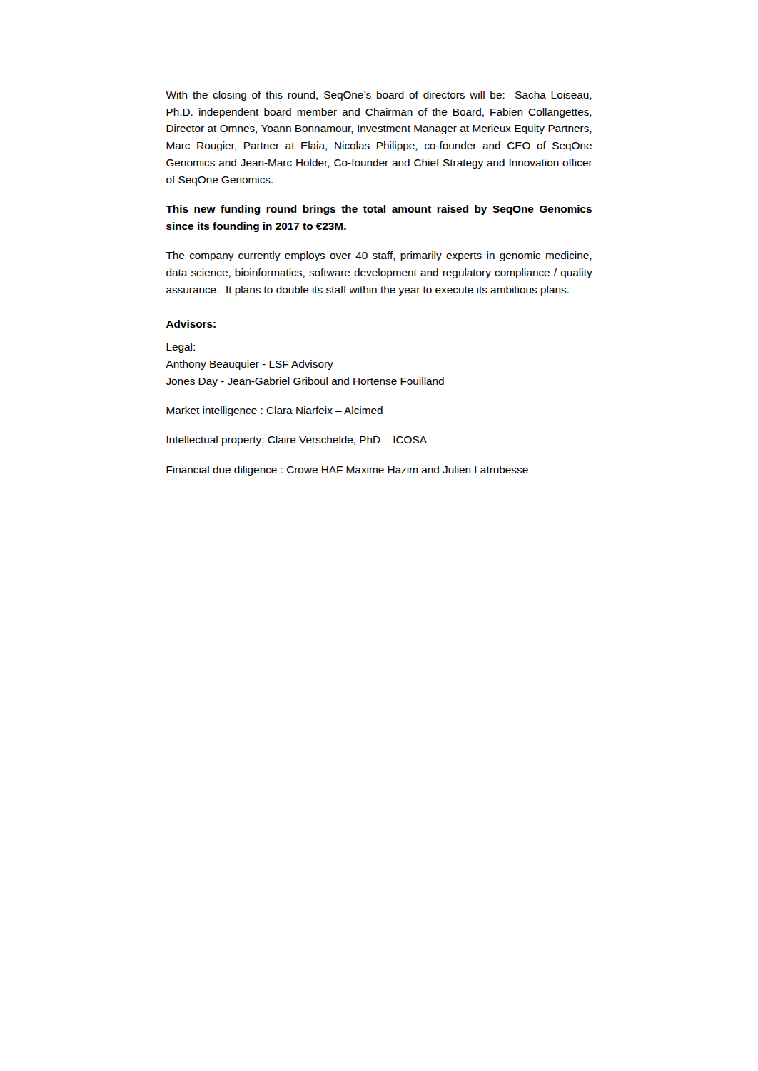With the closing of this round, SeqOne’s board of directors will be: Sacha Loiseau, Ph.D. independent board member and Chairman of the Board, Fabien Collangettes, Director at Omnes, Yoann Bonnamour, Investment Manager at Merieux Equity Partners, Marc Rougier, Partner at Elaia, Nicolas Philippe, co-founder and CEO of SeqOne Genomics and Jean-Marc Holder, Co-founder and Chief Strategy and Innovation officer of SeqOne Genomics.
This new funding round brings the total amount raised by SeqOne Genomics since its founding in 2017 to €23M.
The company currently employs over 40 staff, primarily experts in genomic medicine, data science, bioinformatics, software development and regulatory compliance / quality assurance. It plans to double its staff within the year to execute its ambitious plans.
Advisors:
Legal:
Anthony Beauquier - LSF Advisory
Jones Day - Jean-Gabriel Griboul and Hortense Fouilland
Market intelligence : Clara Niarfeix – Alcimed
Intellectual property: Claire Verschelde, PhD – ICOSA
Financial due diligence : Crowe HAF Maxime Hazim and Julien Latrubesse